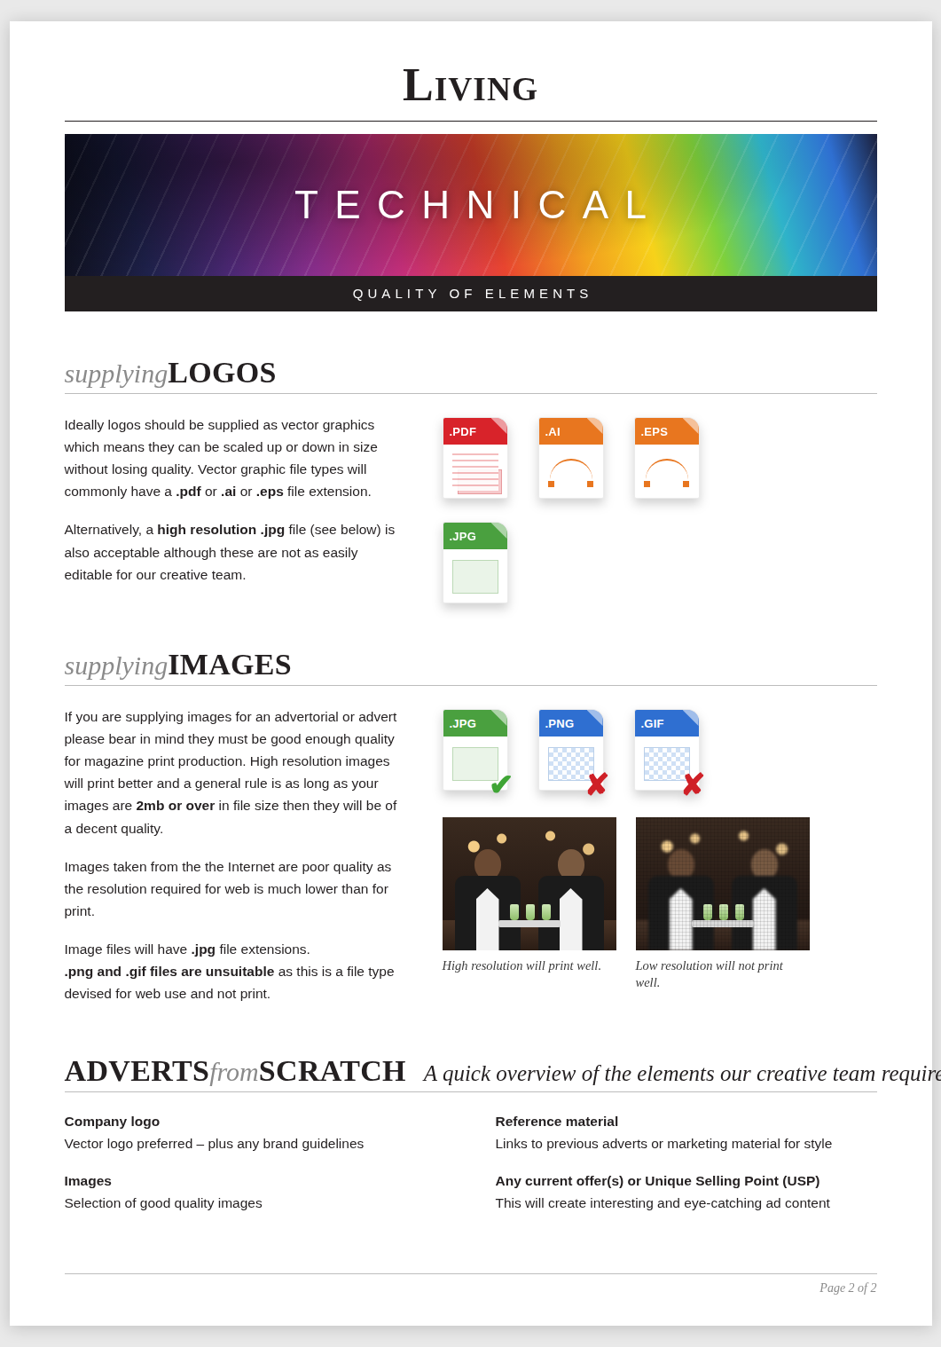LIVING
Technical
Quality of Elements
supplying LOGOS
Ideally logos should be supplied as vector graphics which means they can be scaled up or down in size without losing quality. Vector graphic file types will commonly have a .pdf or .ai or .eps file extension.
Alternatively, a high resolution .jpg file (see below) is also acceptable although these are not as easily editable for our creative team.
.PDF
.AI
.EPS
.JPG
supplying IMAGES
If you are supplying images for an advertorial or advert please bear in mind they must be good enough quality for magazine print production. High resolution images will print better and a general rule is as long as your images are 2mb or over in file size then they will be of a decent quality.
Images taken from the the Internet are poor quality as the resolution required for web is much lower than for print.
Image files will have .jpg file extensions.
.png and .gif files are unsuitable as this is a file type devised for web use and not print.
.JPG
✔
.PNG
✘
.GIF
✘
High resolution will print well.
Low resolution will not print well.
ADVERTS from SCRATCH A quick overview of the elements our creative team require
Company logo
Vector logo preferred – plus any brand guidelines
Images
Selection of good quality images
Reference material
Links to previous adverts or marketing material for style
Any current offer(s) or Unique Selling Point (USP)
This will create interesting and eye-catching ad content
Page 2 of 2